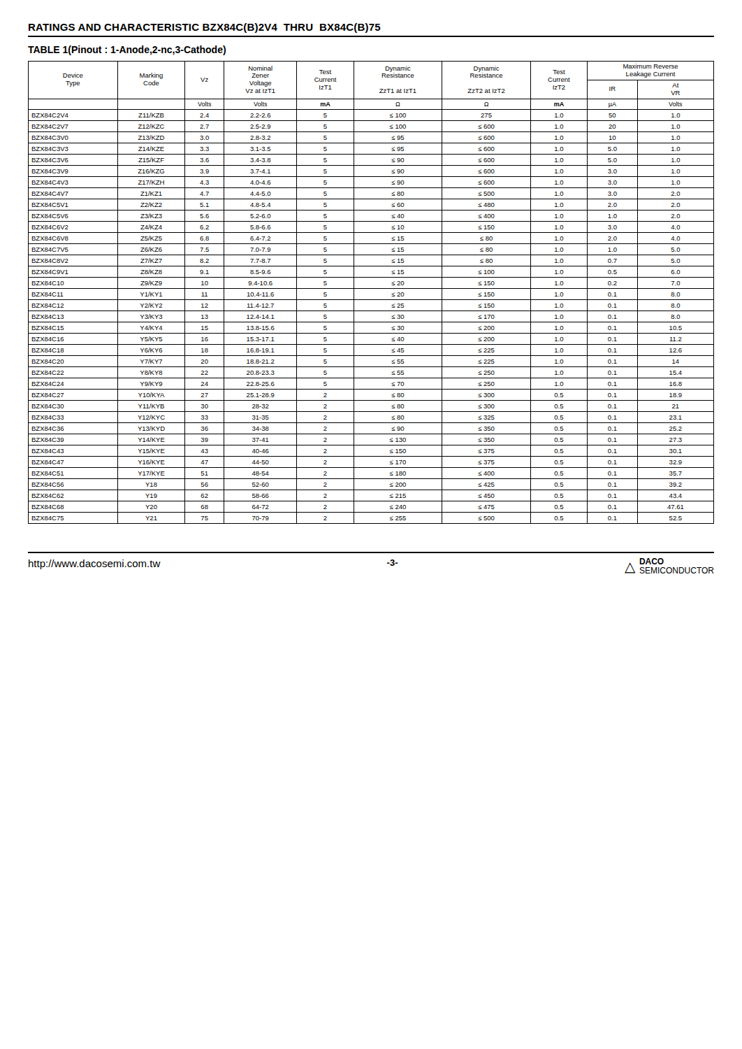RATINGS AND CHARACTERISTIC BZX84C(B)2V4 THRU BX84C(B)75
TABLE 1(Pinout : 1-Anode,2-nc,3-Cathode)
| Device Type | Marking Code | Vz | Nominal Zener Voltage Vz at IzT1 | Test Current IzT1 | Dynamic Resistance ZzT1 at IzT1 | Dynamic Resistance ZzT2 at IzT2 | Test Current IzT2 | Maximum Reverse Leakage Current |
| --- | --- | --- | --- | --- | --- | --- | --- | --- |
| IR | At VR |
| | | Volts | Volts | mA | Ω | Ω | mA | µA | Volts |
| BZX84C2V4 | Z11/KZB | 2.4 | 2.2-2.6 | 5 | ≤ 100 | 275 | 1.0 | 50 | 1.0 |
| BZX84C2V7 | Z12/KZC | 2.7 | 2.5-2.9 | 5 | ≤ 100 | ≤ 600 | 1.0 | 20 | 1.0 |
| BZX84C3V0 | Z13/KZD | 3.0 | 2.8-3.2 | 5 | ≤ 95 | ≤ 600 | 1.0 | 10 | 1.0 |
| BZX84C3V3 | Z14/KZE | 3.3 | 3.1-3.5 | 5 | ≤ 95 | ≤ 600 | 1.0 | 5.0 | 1.0 |
| BZX84C3V6 | Z15/KZF | 3.6 | 3.4-3.8 | 5 | ≤ 90 | ≤ 600 | 1.0 | 5.0 | 1.0 |
| BZX84C3V9 | Z16/KZG | 3.9 | 3.7-4.1 | 5 | ≤ 90 | ≤ 600 | 1.0 | 3.0 | 1.0 |
| BZX84C4V3 | Z17/KZH | 4.3 | 4.0-4.6 | 5 | ≤ 90 | ≤ 600 | 1.0 | 3.0 | 1.0 |
| BZX84C4V7 | Z1/KZ1 | 4.7 | 4.4-5.0 | 5 | ≤ 80 | ≤ 500 | 1.0 | 3.0 | 2.0 |
| BZX84C5V1 | Z2/KZ2 | 5.1 | 4.8-5.4 | 5 | ≤ 60 | ≤ 480 | 1.0 | 2.0 | 2.0 |
| BZX84C5V6 | Z3/KZ3 | 5.6 | 5.2-6.0 | 5 | ≤ 40 | ≤ 400 | 1.0 | 1.0 | 2.0 |
| BZX84C6V2 | Z4/KZ4 | 6.2 | 5.8-6.6 | 5 | ≤ 10 | ≤ 150 | 1.0 | 3.0 | 4.0 |
| BZX84C6V8 | Z5/KZ5 | 6.8 | 6.4-7.2 | 5 | ≤ 15 | ≤ 80 | 1.0 | 2.0 | 4.0 |
| BZX84C7V5 | Z6/KZ6 | 7.5 | 7.0-7.9 | 5 | ≤ 15 | ≤ 80 | 1.0 | 1.0 | 5.0 |
| BZX84C8V2 | Z7/KZ7 | 8.2 | 7.7-8.7 | 5 | ≤ 15 | ≤ 80 | 1.0 | 0.7 | 5.0 |
| BZX84C9V1 | Z8/KZ8 | 9.1 | 8.5-9.6 | 5 | ≤ 15 | ≤ 100 | 1.0 | 0.5 | 6.0 |
| BZX84C10 | Z9/KZ9 | 10 | 9.4-10.6 | 5 | ≤ 20 | ≤ 150 | 1.0 | 0.2 | 7.0 |
| BZX84C11 | Y1/KY1 | 11 | 10.4-11.6 | 5 | ≤ 20 | ≤ 150 | 1.0 | 0.1 | 8.0 |
| BZX84C12 | Y2/KY2 | 12 | 11.4-12.7 | 5 | ≤ 25 | ≤ 150 | 1.0 | 0.1 | 8.0 |
| BZX84C13 | Y3/KY3 | 13 | 12.4-14.1 | 5 | ≤ 30 | ≤ 170 | 1.0 | 0.1 | 8.0 |
| BZX84C15 | Y4/KY4 | 15 | 13.8-15.6 | 5 | ≤ 30 | ≤ 200 | 1.0 | 0.1 | 10.5 |
| BZX84C16 | Y5/KY5 | 16 | 15.3-17.1 | 5 | ≤ 40 | ≤ 200 | 1.0 | 0.1 | 11.2 |
| BZX84C18 | Y6/KY6 | 18 | 16.8-19.1 | 5 | ≤ 45 | ≤ 225 | 1.0 | 0.1 | 12.6 |
| BZX84C20 | Y7/KY7 | 20 | 18.8-21.2 | 5 | ≤ 55 | ≤ 225 | 1.0 | 0.1 | 14 |
| BZX84C22 | Y8/KY8 | 22 | 20.8-23.3 | 5 | ≤ 55 | ≤ 250 | 1.0 | 0.1 | 15.4 |
| BZX84C24 | Y9/KY9 | 24 | 22.8-25.6 | 5 | ≤ 70 | ≤ 250 | 1.0 | 0.1 | 16.8 |
| BZX84C27 | Y10/KYA | 27 | 25.1-28.9 | 2 | ≤ 80 | ≤ 300 | 0.5 | 0.1 | 18.9 |
| BZX84C30 | Y11/KYB | 30 | 28-32 | 2 | ≤ 80 | ≤ 300 | 0.5 | 0.1 | 21 |
| BZX84C33 | Y12/KYC | 33 | 31-35 | 2 | ≤ 80 | ≤ 325 | 0.5 | 0.1 | 23.1 |
| BZX84C36 | Y13/KYD | 36 | 34-38 | 2 | ≤ 90 | ≤ 350 | 0.5 | 0.1 | 25.2 |
| BZX84C39 | Y14/KYE | 39 | 37-41 | 2 | ≤ 130 | ≤ 350 | 0.5 | 0.1 | 27.3 |
| BZX84C43 | Y15/KYE | 43 | 40-46 | 2 | ≤ 150 | ≤ 375 | 0.5 | 0.1 | 30.1 |
| BZX84C47 | Y16/KYE | 47 | 44-50 | 2 | ≤ 170 | ≤ 375 | 0.5 | 0.1 | 32.9 |
| BZX84C51 | Y17/KYE | 51 | 48-54 | 2 | ≤ 180 | ≤ 400 | 0.5 | 0.1 | 35.7 |
| BZX84C56 | Y18 | 56 | 52-60 | 2 | ≤ 200 | ≤ 425 | 0.5 | 0.1 | 39.2 |
| BZX84C62 | Y19 | 62 | 58-66 | 2 | ≤ 215 | ≤ 450 | 0.5 | 0.1 | 43.4 |
| BZX84C68 | Y20 | 68 | 64-72 | 2 | ≤ 240 | ≤ 475 | 0.5 | 0.1 | 47.61 |
| BZX84C75 | Y21 | 75 | 70-79 | 2 | ≤ 255 | ≤ 500 | 0.5 | 0.1 | 52.5 |
http://www.dacosemi.com.tw
-3-
△ DACO
SEMICONDUCTOR